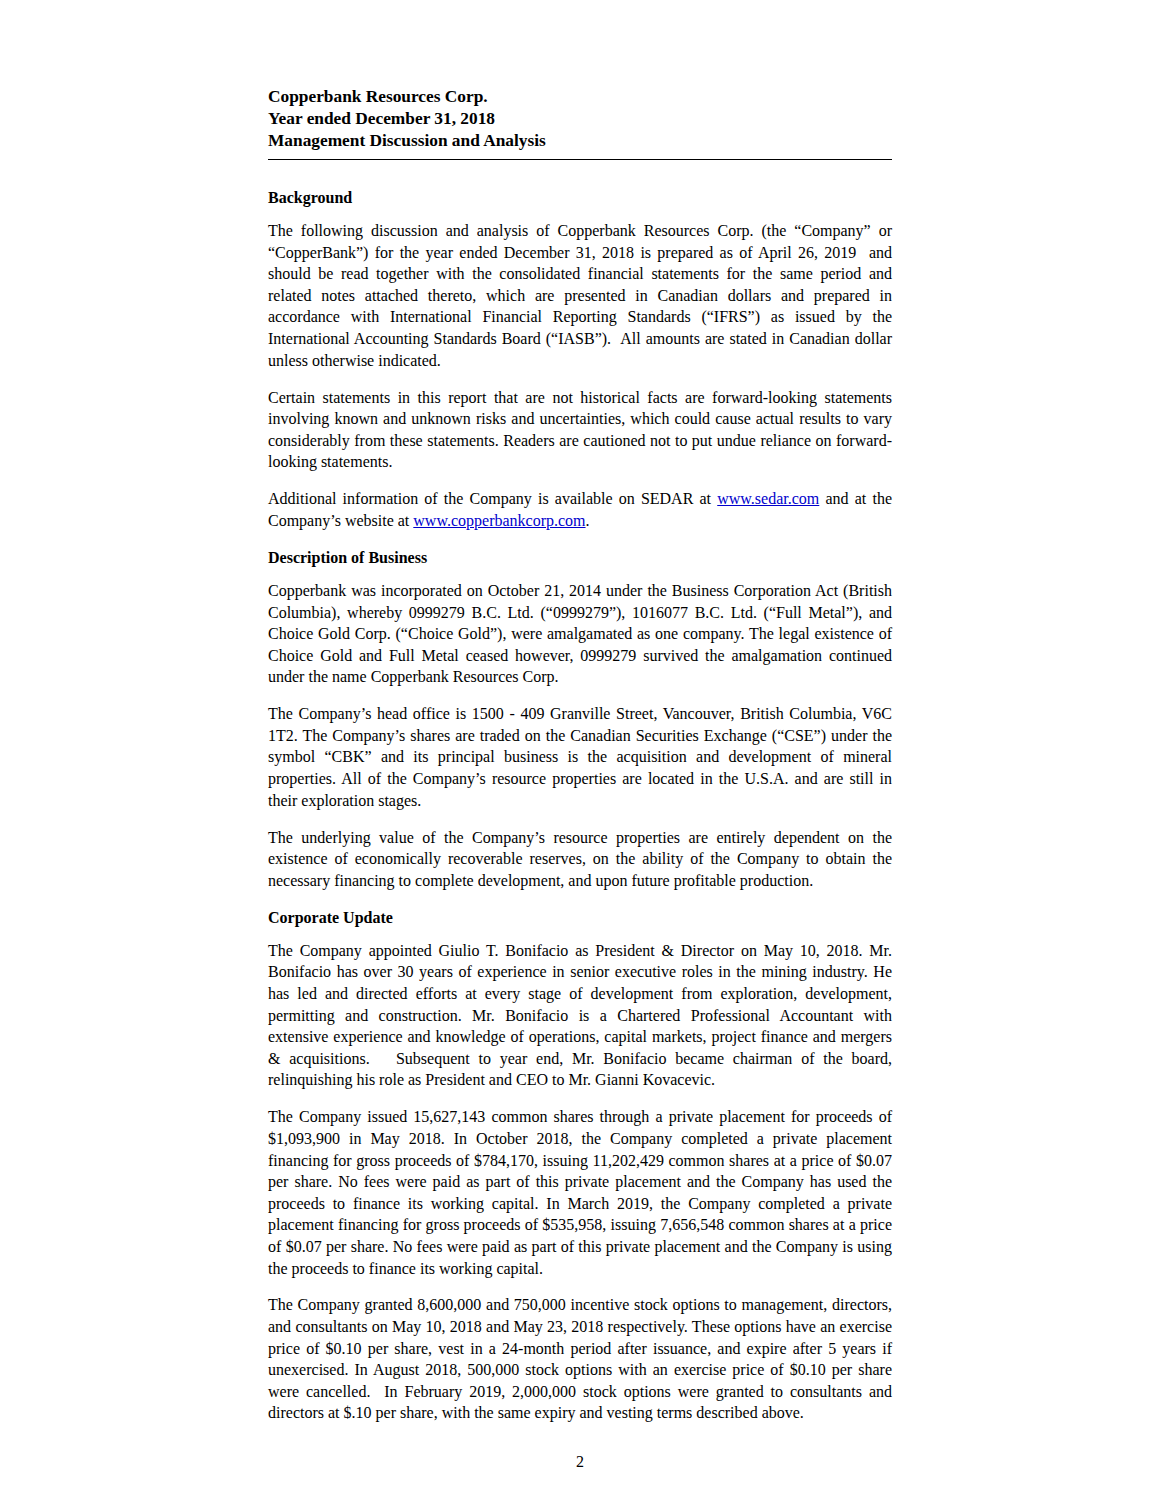Copperbank Resources Corp.
Year ended December 31, 2018
Management Discussion and Analysis
Background
The following discussion and analysis of Copperbank Resources Corp. (the “Company” or “CopperBank”) for the year ended December 31, 2018 is prepared as of April 26, 2019 and should be read together with the consolidated financial statements for the same period and related notes attached thereto, which are presented in Canadian dollars and prepared in accordance with International Financial Reporting Standards (“IFRS”) as issued by the International Accounting Standards Board (“IASB”). All amounts are stated in Canadian dollar unless otherwise indicated.
Certain statements in this report that are not historical facts are forward-looking statements involving known and unknown risks and uncertainties, which could cause actual results to vary considerably from these statements. Readers are cautioned not to put undue reliance on forward-looking statements.
Additional information of the Company is available on SEDAR at www.sedar.com and at the Company’s website at www.copperbankcorp.com.
Description of Business
Copperbank was incorporated on October 21, 2014 under the Business Corporation Act (British Columbia), whereby 0999279 B.C. Ltd. (“0999279”), 1016077 B.C. Ltd. (“Full Metal”), and Choice Gold Corp. (“Choice Gold”), were amalgamated as one company. The legal existence of Choice Gold and Full Metal ceased however, 0999279 survived the amalgamation continued under the name Copperbank Resources Corp.
The Company’s head office is 1500 - 409 Granville Street, Vancouver, British Columbia, V6C 1T2. The Company’s shares are traded on the Canadian Securities Exchange (“CSE”) under the symbol “CBK” and its principal business is the acquisition and development of mineral properties. All of the Company’s resource properties are located in the U.S.A. and are still in their exploration stages.
The underlying value of the Company’s resource properties are entirely dependent on the existence of economically recoverable reserves, on the ability of the Company to obtain the necessary financing to complete development, and upon future profitable production.
Corporate Update
The Company appointed Giulio T. Bonifacio as President & Director on May 10, 2018. Mr. Bonifacio has over 30 years of experience in senior executive roles in the mining industry. He has led and directed efforts at every stage of development from exploration, development, permitting and construction. Mr. Bonifacio is a Chartered Professional Accountant with extensive experience and knowledge of operations, capital markets, project finance and mergers & acquisitions. Subsequent to year end, Mr. Bonifacio became chairman of the board, relinquishing his role as President and CEO to Mr. Gianni Kovacevic.
The Company issued 15,627,143 common shares through a private placement for proceeds of $1,093,900 in May 2018. In October 2018, the Company completed a private placement financing for gross proceeds of $784,170, issuing 11,202,429 common shares at a price of $0.07 per share. No fees were paid as part of this private placement and the Company has used the proceeds to finance its working capital. In March 2019, the Company completed a private placement financing for gross proceeds of $535,958, issuing 7,656,548 common shares at a price of $0.07 per share. No fees were paid as part of this private placement and the Company is using the proceeds to finance its working capital.
The Company granted 8,600,000 and 750,000 incentive stock options to management, directors, and consultants on May 10, 2018 and May 23, 2018 respectively. These options have an exercise price of $0.10 per share, vest in a 24-month period after issuance, and expire after 5 years if unexercised. In August 2018, 500,000 stock options with an exercise price of $0.10 per share were cancelled. In February 2019, 2,000,000 stock options were granted to consultants and directors at $.10 per share, with the same expiry and vesting terms described above.
2